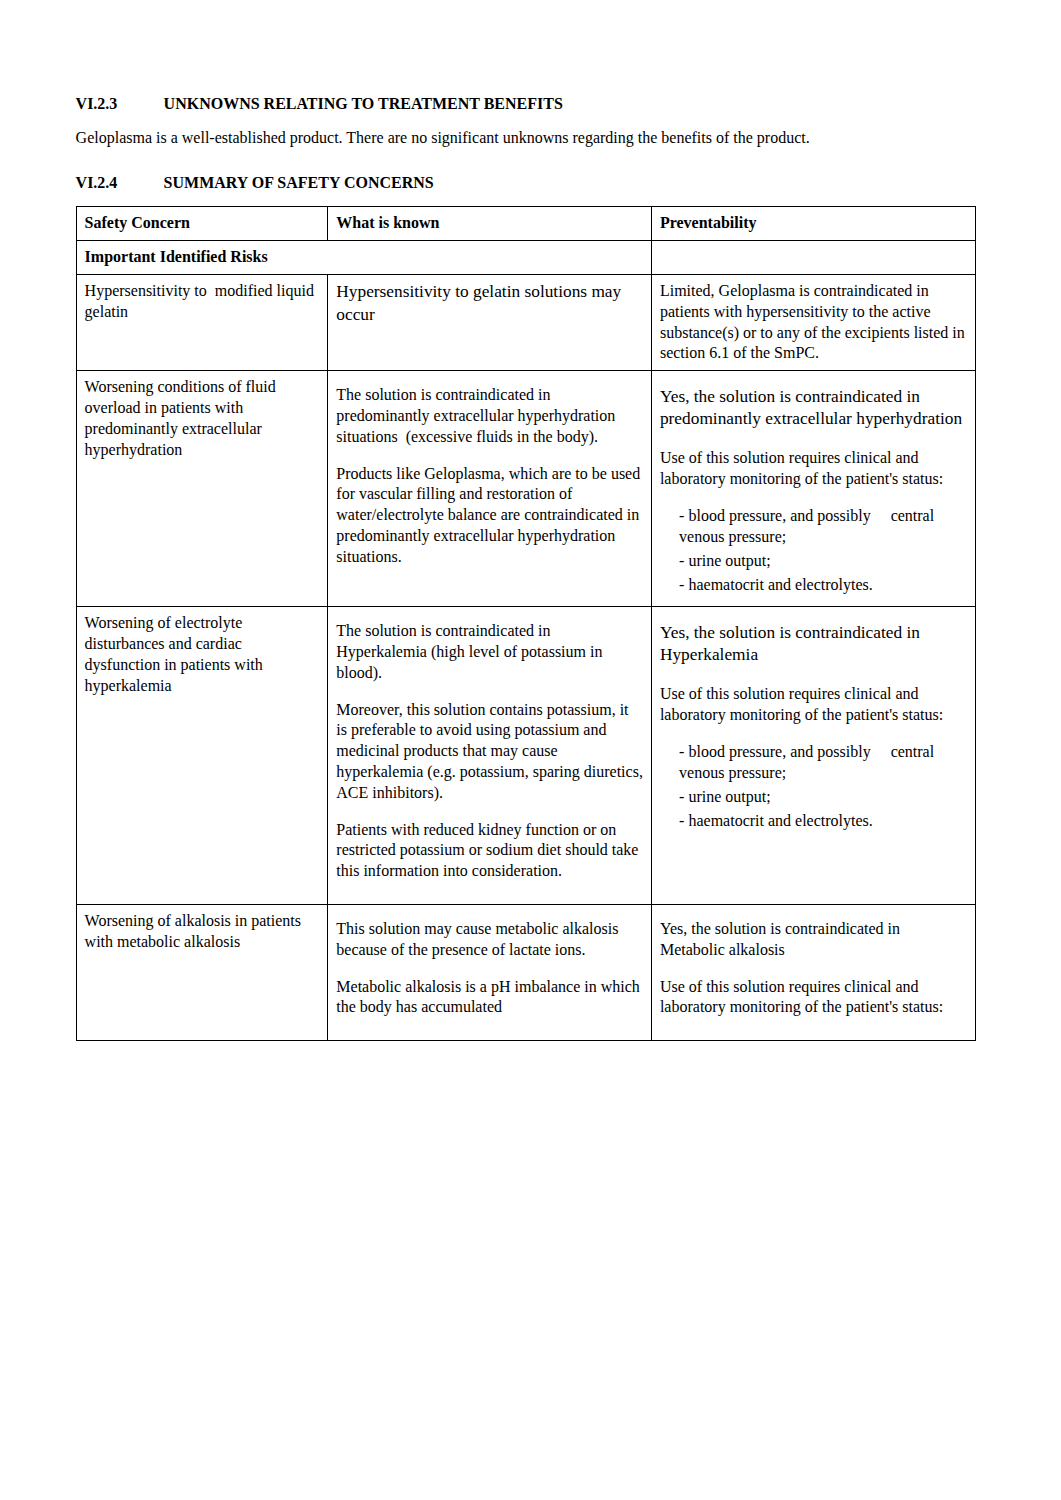VI.2.3 UNKNOWNS RELATING TO TREATMENT BENEFITS
Geloplasma is a well-established product. There are no significant unknowns regarding the benefits of the product.
VI.2.4 SUMMARY OF SAFETY CONCERNS
| Safety Concern | What is known | Preventability |
| --- | --- | --- |
| Important Identified Risks | |
| Hypersensitivity to modified liquid gelatin | Hypersensitivity to gelatin solutions may occur | Limited, Geloplasma is contraindicated in patients with hypersensitivity to the active substance(s) or to any of the excipients listed in section 6.1 of the SmPC. |
| Worsening conditions of fluid overload in patients with predominantly extracellular hyperhydration | The solution is contraindicated in predominantly extracellular hyperhydration situations (excessive fluids in the body). Products like Geloplasma, which are to be used for vascular filling and restoration of water/electrolyte balance are contraindicated in predominantly extracellular hyperhydration situations. | Yes, the solution is contraindicated in predominantly extracellular hyperhydration Use of this solution requires clinical and laboratory monitoring of the patient's status: blood pressure, and possibly central venous pressure; urine output; haematocrit and electrolytes. |
| Worsening of electrolyte disturbances and cardiac dysfunction in patients with hyperkalemia | The solution is contraindicated in Hyperkalemia (high level of potassium in blood). Moreover, this solution contains potassium, it is preferable to avoid using potassium and medicinal products that may cause hyperkalemia (e.g. potassium, sparing diuretics, ACE inhibitors). Patients with reduced kidney function or on restricted potassium or sodium diet should take this information into consideration. | Yes, the solution is contraindicated in Hyperkalemia Use of this solution requires clinical and laboratory monitoring of the patient's status: blood pressure, and possibly central venous pressure; urine output; haematocrit and electrolytes. |
| Worsening of alkalosis in patients with metabolic alkalosis | This solution may cause metabolic alkalosis because of the presence of lactate ions. Metabolic alkalosis is a pH imbalance in which the body has accumulated | Yes, the solution is contraindicated in Metabolic alkalosis Use of this solution requires clinical and laboratory monitoring of the patient's status: |